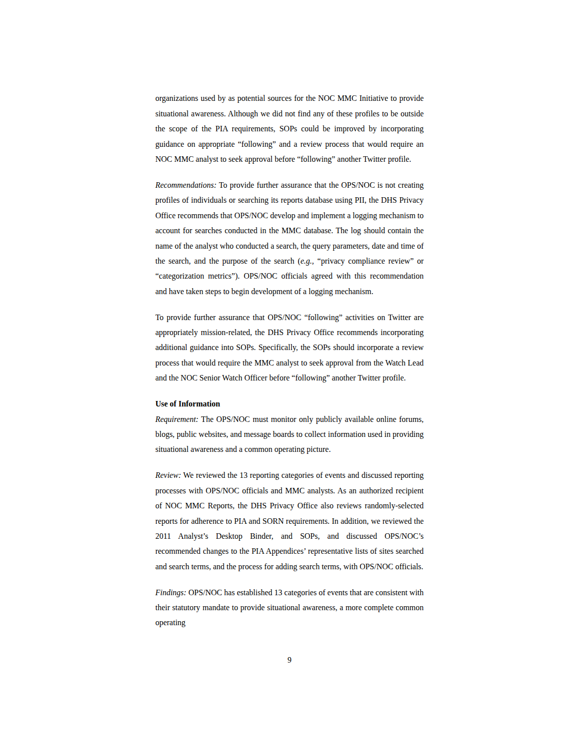organizations used by as potential sources for the NOC MMC Initiative to provide situational awareness. Although we did not find any of these profiles to be outside the scope of the PIA requirements, SOPs could be improved by incorporating guidance on appropriate “following” and a review process that would require an NOC MMC analyst to seek approval before “following” another Twitter profile.
Recommendations: To provide further assurance that the OPS/NOC is not creating profiles of individuals or searching its reports database using PII, the DHS Privacy Office recommends that OPS/NOC develop and implement a logging mechanism to account for searches conducted in the MMC database. The log should contain the name of the analyst who conducted a search, the query parameters, date and time of the search, and the purpose of the search (e.g., “privacy compliance review” or “categorization metrics”). OPS/NOC officials agreed with this recommendation and have taken steps to begin development of a logging mechanism.
To provide further assurance that OPS/NOC “following” activities on Twitter are appropriately mission-related, the DHS Privacy Office recommends incorporating additional guidance into SOPs. Specifically, the SOPs should incorporate a review process that would require the MMC analyst to seek approval from the Watch Lead and the NOC Senior Watch Officer before “following” another Twitter profile.
Use of Information
Requirement: The OPS/NOC must monitor only publicly available online forums, blogs, public websites, and message boards to collect information used in providing situational awareness and a common operating picture.
Review: We reviewed the 13 reporting categories of events and discussed reporting processes with OPS/NOC officials and MMC analysts. As an authorized recipient of NOC MMC Reports, the DHS Privacy Office also reviews randomly-selected reports for adherence to PIA and SORN requirements. In addition, we reviewed the 2011 Analyst’s Desktop Binder, and SOPs, and discussed OPS/NOC’s recommended changes to the PIA Appendices’ representative lists of sites searched and search terms, and the process for adding search terms, with OPS/NOC officials.
Findings: OPS/NOC has established 13 categories of events that are consistent with their statutory mandate to provide situational awareness, a more complete common operating
9